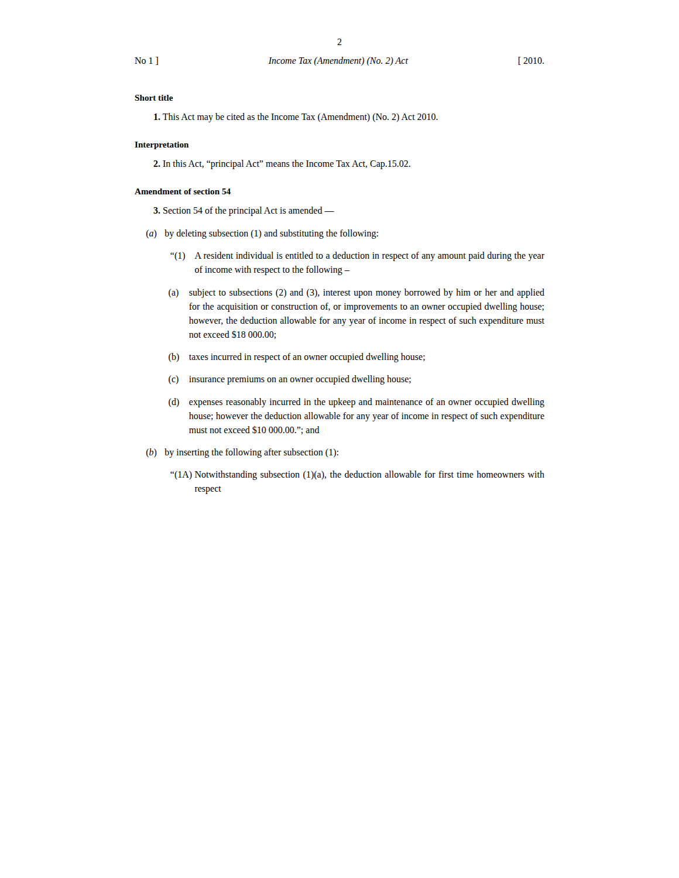2
No 1 ] Income Tax (Amendment) (No. 2) Act [ 2010.
Short title
1. This Act may be cited as the Income Tax (Amendment) (No. 2) Act 2010.
Interpretation
2. In this Act, “principal Act” means the Income Tax Act, Cap.15.02.
Amendment of section 54
3. Section 54 of the principal Act is amended —
(a) by deleting subsection (1) and substituting the following:
“(1) A resident individual is entitled to a deduction in respect of any amount paid during the year of income with respect to the following –
(a) subject to subsections (2) and (3), interest upon money borrowed by him or her and applied for the acquisition or construction of, or improvements to an owner occupied dwelling house; however, the deduction allowable for any year of income in respect of such expenditure must not exceed $18 000.00;
(b) taxes incurred in respect of an owner occupied dwelling house;
(c) insurance premiums on an owner occupied dwelling house;
(d) expenses reasonably incurred in the upkeep and maintenance of an owner occupied dwelling house; however the deduction allowable for any year of income in respect of such expenditure must not exceed $10 000.00.”; and
(b) by inserting the following after subsection (1):
“(1A) Notwithstanding subsection (1)(a), the deduction allowable for first time homeowners with respect